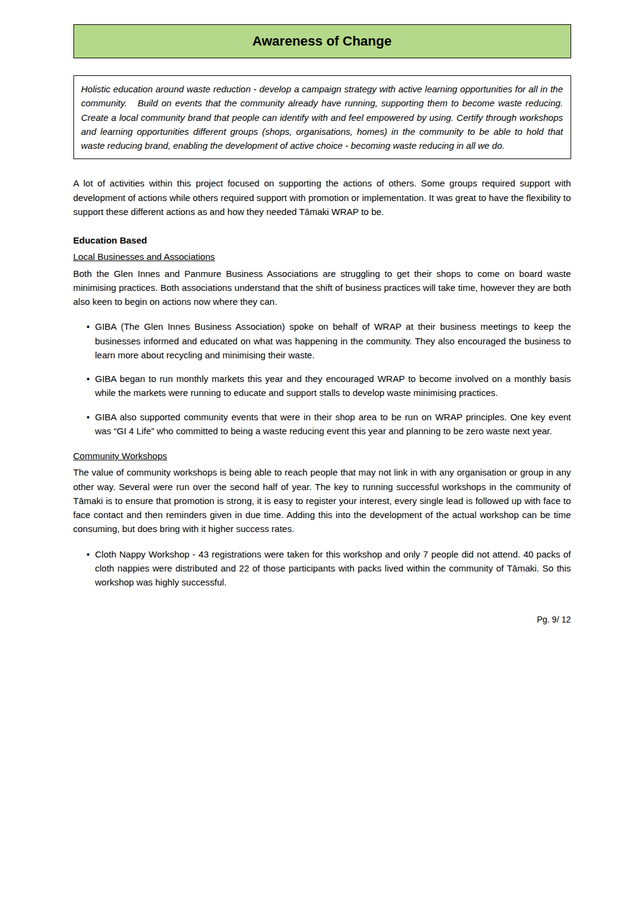Awareness of Change
Holistic education around waste reduction - develop a campaign strategy with active learning opportunities for all in the community. Build on events that the community already have running, supporting them to become waste reducing. Create a local community brand that people can identify with and feel empowered by using. Certify through workshops and learning opportunities different groups (shops, organisations, homes) in the community to be able to hold that waste reducing brand, enabling the development of active choice - becoming waste reducing in all we do.
A lot of activities within this project focused on supporting the actions of others. Some groups required support with development of actions while others required support with promotion or implementation. It was great to have the flexibility to support these different actions as and how they needed Tāmaki WRAP to be.
Education Based
Local Businesses and Associations
Both the Glen Innes and Panmure Business Associations are struggling to get their shops to come on board waste minimising practices. Both associations understand that the shift of business practices will take time, however they are both also keen to begin on actions now where they can.
GIBA (The Glen Innes Business Association) spoke on behalf of WRAP at their business meetings to keep the businesses informed and educated on what was happening in the community. They also encouraged the business to learn more about recycling and minimising their waste.
GIBA began to run monthly markets this year and they encouraged WRAP to become involved on a monthly basis while the markets were running to educate and support stalls to develop waste minimising practices.
GIBA also supported community events that were in their shop area to be run on WRAP principles. One key event was “GI 4 Life” who committed to being a waste reducing event this year and planning to be zero waste next year.
Community Workshops
The value of community workshops is being able to reach people that may not link in with any organisation or group in any other way. Several were run over the second half of year. The key to running successful workshops in the community of Tāmaki is to ensure that promotion is strong, it is easy to register your interest, every single lead is followed up with face to face contact and then reminders given in due time. Adding this into the development of the actual workshop can be time consuming, but does bring with it higher success rates.
Cloth Nappy Workshop - 43 registrations were taken for this workshop and only 7 people did not attend. 40 packs of cloth nappies were distributed and 22 of those participants with packs lived within the community of Tāmaki. So this workshop was highly successful.
Pg. 9/ 12